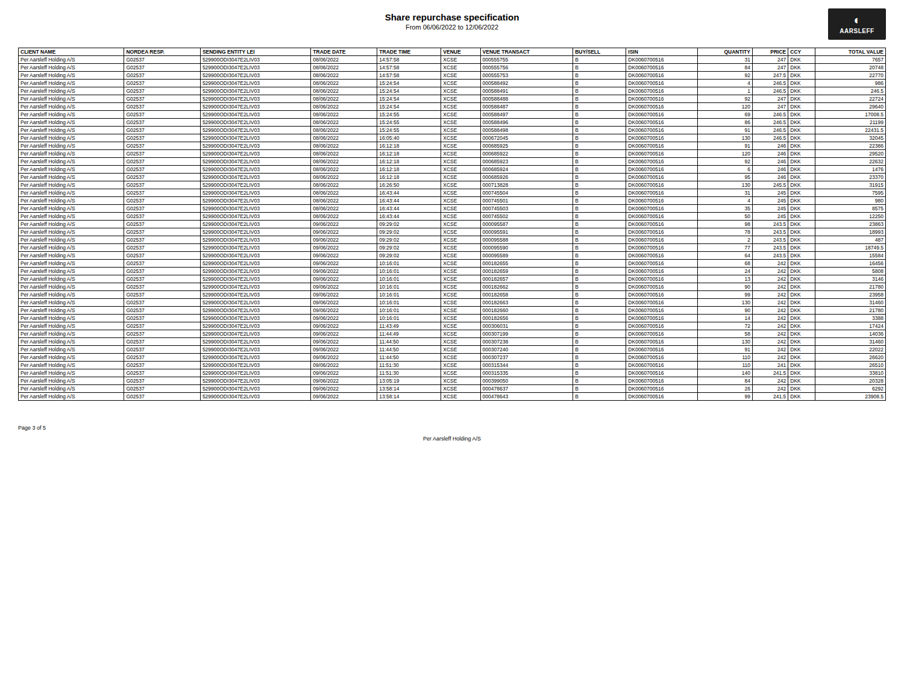Share repurchase specification
From 06/06/2022 to 12/06/2022
◐ AARSLEFF
| CLIENT NAME | NORDEA RESP. | SENDING ENTITY LEI | TRADE DATE | TRADE TIME | VENUE | VENUE TRANSACT | BUY/SELL | ISIN | QUANTITY | PRICE | CCY | TOTAL VALUE |
| --- | --- | --- | --- | --- | --- | --- | --- | --- | --- | --- | --- | --- |
| Per Aarsleff Holding A/S | G02537 | 529900ODI3047E2LIV03 | 08/06/2022 | 14:57:58 | XCSE | 000555755 | B | DK0060700516 | 31 | 247 | DKK | 7657 |
| Per Aarsleff Holding A/S | G02537 | 529900ODI3047E2LIV03 | 08/06/2022 | 14:57:58 | XCSE | 000555756 | B | DK0060700516 | 84 | 247 | DKK | 20748 |
| Per Aarsleff Holding A/S | G02537 | 529900ODI3047E2LIV03 | 08/06/2022 | 14:57:58 | XCSE | 000555753 | B | DK0060700516 | 92 | 247.5 | DKK | 22770 |
| Per Aarsleff Holding A/S | G02537 | 529900ODI3047E2LIV03 | 08/06/2022 | 15:24:54 | XCSE | 000588492 | B | DK0060700516 | 4 | 246.5 | DKK | 986 |
| Per Aarsleff Holding A/S | G02537 | 529900ODI3047E2LIV03 | 08/06/2022 | 15:24:54 | XCSE | 000588491 | B | DK0060700516 | 1 | 246.5 | DKK | 246.5 |
| Per Aarsleff Holding A/S | G02537 | 529900ODI3047E2LIV03 | 08/06/2022 | 15:24:54 | XCSE | 000588488 | B | DK0060700516 | 92 | 247 | DKK | 22724 |
| Per Aarsleff Holding A/S | G02537 | 529900ODI3047E2LIV03 | 08/06/2022 | 15:24:54 | XCSE | 000588487 | B | DK0060700516 | 120 | 247 | DKK | 29640 |
| Per Aarsleff Holding A/S | G02537 | 529900ODI3047E2LIV03 | 08/06/2022 | 15:24:55 | XCSE | 000588497 | B | DK0060700516 | 69 | 246.5 | DKK | 17008.5 |
| Per Aarsleff Holding A/S | G02537 | 529900ODI3047E2LIV03 | 08/06/2022 | 15:24:55 | XCSE | 000588496 | B | DK0060700516 | 86 | 246.5 | DKK | 21199 |
| Per Aarsleff Holding A/S | G02537 | 529900ODI3047E2LIV03 | 08/06/2022 | 15:24:55 | XCSE | 000588498 | B | DK0060700516 | 91 | 246.5 | DKK | 22431.5 |
| Per Aarsleff Holding A/S | G02537 | 529900ODI3047E2LIV03 | 08/06/2022 | 16:05:40 | XCSE | 000672045 | B | DK0060700516 | 130 | 246.5 | DKK | 32045 |
| Per Aarsleff Holding A/S | G02537 | 529900ODI3047E2LIV03 | 08/06/2022 | 16:12:18 | XCSE | 000685925 | B | DK0060700516 | 91 | 246 | DKK | 22386 |
| Per Aarsleff Holding A/S | G02537 | 529900ODI3047E2LIV03 | 08/06/2022 | 16:12:18 | XCSE | 000685922 | B | DK0060700516 | 120 | 246 | DKK | 29520 |
| Per Aarsleff Holding A/S | G02537 | 529900ODI3047E2LIV03 | 08/06/2022 | 16:12:18 | XCSE | 000685923 | B | DK0060700516 | 92 | 246 | DKK | 22632 |
| Per Aarsleff Holding A/S | G02537 | 529900ODI3047E2LIV03 | 08/06/2022 | 16:12:18 | XCSE | 000685924 | B | DK0060700516 | 6 | 246 | DKK | 1476 |
| Per Aarsleff Holding A/S | G02537 | 529900ODI3047E2LIV03 | 08/06/2022 | 16:12:18 | XCSE | 000685926 | B | DK0060700516 | 95 | 246 | DKK | 23370 |
| Per Aarsleff Holding A/S | G02537 | 529900ODI3047E2LIV03 | 08/06/2022 | 16:26:50 | XCSE | 000713828 | B | DK0060700516 | 130 | 245.5 | DKK | 31915 |
| Per Aarsleff Holding A/S | G02537 | 529900ODI3047E2LIV03 | 08/06/2022 | 16:43:44 | XCSE | 000745504 | B | DK0060700516 | 31 | 245 | DKK | 7595 |
| Per Aarsleff Holding A/S | G02537 | 529900ODI3047E2LIV03 | 08/06/2022 | 16:43:44 | XCSE | 000745501 | B | DK0060700516 | 4 | 245 | DKK | 980 |
| Per Aarsleff Holding A/S | G02537 | 529900ODI3047E2LIV03 | 08/06/2022 | 16:43:44 | XCSE | 000745503 | B | DK0060700516 | 35 | 245 | DKK | 8575 |
| Per Aarsleff Holding A/S | G02537 | 529900ODI3047E2LIV03 | 08/06/2022 | 16:43:44 | XCSE | 000745502 | B | DK0060700516 | 50 | 245 | DKK | 12250 |
| Per Aarsleff Holding A/S | G02537 | 529900ODI3047E2LIV03 | 09/06/2022 | 09:29:02 | XCSE | 000095587 | B | DK0060700516 | 98 | 243.5 | DKK | 23863 |
| Per Aarsleff Holding A/S | G02537 | 529900ODI3047E2LIV03 | 09/06/2022 | 09:29:02 | XCSE | 000095591 | B | DK0060700516 | 78 | 243.5 | DKK | 18993 |
| Per Aarsleff Holding A/S | G02537 | 529900ODI3047E2LIV03 | 09/06/2022 | 09:29:02 | XCSE | 000095588 | B | DK0060700516 | 2 | 243.5 | DKK | 487 |
| Per Aarsleff Holding A/S | G02537 | 529900ODI3047E2LIV03 | 09/06/2022 | 09:29:02 | XCSE | 000095590 | B | DK0060700516 | 77 | 243.5 | DKK | 18749.5 |
| Per Aarsleff Holding A/S | G02537 | 529900ODI3047E2LIV03 | 09/06/2022 | 09:29:02 | XCSE | 000095589 | B | DK0060700516 | 64 | 243.5 | DKK | 15584 |
| Per Aarsleff Holding A/S | G02537 | 529900ODI3047E2LIV03 | 09/06/2022 | 10:16:01 | XCSE | 000182655 | B | DK0060700516 | 68 | 242 | DKK | 16456 |
| Per Aarsleff Holding A/S | G02537 | 529900ODI3047E2LIV03 | 09/06/2022 | 10:16:01 | XCSE | 000182659 | B | DK0060700516 | 24 | 242 | DKK | 5808 |
| Per Aarsleff Holding A/S | G02537 | 529900ODI3047E2LIV03 | 09/06/2022 | 10:16:01 | XCSE | 000182657 | B | DK0060700516 | 13 | 242 | DKK | 3146 |
| Per Aarsleff Holding A/S | G02537 | 529900ODI3047E2LIV03 | 09/06/2022 | 10:16:01 | XCSE | 000182662 | B | DK0060700516 | 90 | 242 | DKK | 21780 |
| Per Aarsleff Holding A/S | G02537 | 529900ODI3047E2LIV03 | 09/06/2022 | 10:16:01 | XCSE | 000182658 | B | DK0060700516 | 99 | 242 | DKK | 23958 |
| Per Aarsleff Holding A/S | G02537 | 529900ODI3047E2LIV03 | 09/06/2022 | 10:16:01 | XCSE | 000182663 | B | DK0060700516 | 130 | 242 | DKK | 31460 |
| Per Aarsleff Holding A/S | G02537 | 529900ODI3047E2LIV03 | 09/06/2022 | 10:16:01 | XCSE | 000182660 | B | DK0060700516 | 90 | 242 | DKK | 21780 |
| Per Aarsleff Holding A/S | G02537 | 529900ODI3047E2LIV03 | 09/06/2022 | 10:16:01 | XCSE | 000182656 | B | DK0060700516 | 14 | 242 | DKK | 3388 |
| Per Aarsleff Holding A/S | G02537 | 529900ODI3047E2LIV03 | 09/06/2022 | 11:43:49 | XCSE | 000306031 | B | DK0060700516 | 72 | 242 | DKK | 17424 |
| Per Aarsleff Holding A/S | G02537 | 529900ODI3047E2LIV03 | 09/06/2022 | 11:44:49 | XCSE | 000307199 | B | DK0060700516 | 58 | 242 | DKK | 14036 |
| Per Aarsleff Holding A/S | G02537 | 529900ODI3047E2LIV03 | 09/06/2022 | 11:44:50 | XCSE | 000307238 | B | DK0060700516 | 130 | 242 | DKK | 31460 |
| Per Aarsleff Holding A/S | G02537 | 529900ODI3047E2LIV03 | 09/06/2022 | 11:44:50 | XCSE | 000307240 | B | DK0060700516 | 91 | 242 | DKK | 22022 |
| Per Aarsleff Holding A/S | G02537 | 529900ODI3047E2LIV03 | 09/06/2022 | 11:44:50 | XCSE | 000307237 | B | DK0060700516 | 110 | 242 | DKK | 26620 |
| Per Aarsleff Holding A/S | G02537 | 529900ODI3047E2LIV03 | 09/06/2022 | 11:51:30 | XCSE | 000315344 | B | DK0060700516 | 110 | 241 | DKK | 26510 |
| Per Aarsleff Holding A/S | G02537 | 529900ODI3047E2LIV03 | 09/06/2022 | 11:51:30 | XCSE | 000315335 | B | DK0060700516 | 140 | 241.5 | DKK | 33810 |
| Per Aarsleff Holding A/S | G02537 | 529900ODI3047E2LIV03 | 09/06/2022 | 13:05:19 | XCSE | 000399050 | B | DK0060700516 | 84 | 242 | DKK | 20328 |
| Per Aarsleff Holding A/S | G02537 | 529900ODI3047E2LIV03 | 09/06/2022 | 13:58:14 | XCSE | 000478637 | B | DK0060700516 | 26 | 242 | DKK | 6292 |
| Per Aarsleff Holding A/S | G02537 | 529900ODI3047E2LIV03 | 09/06/2022 | 13:58:14 | XCSE | 000478643 | B | DK0060700516 | 99 | 241.5 | DKK | 23908.5 |
Page 3 of 5
Per Aarsleff Holding A/S